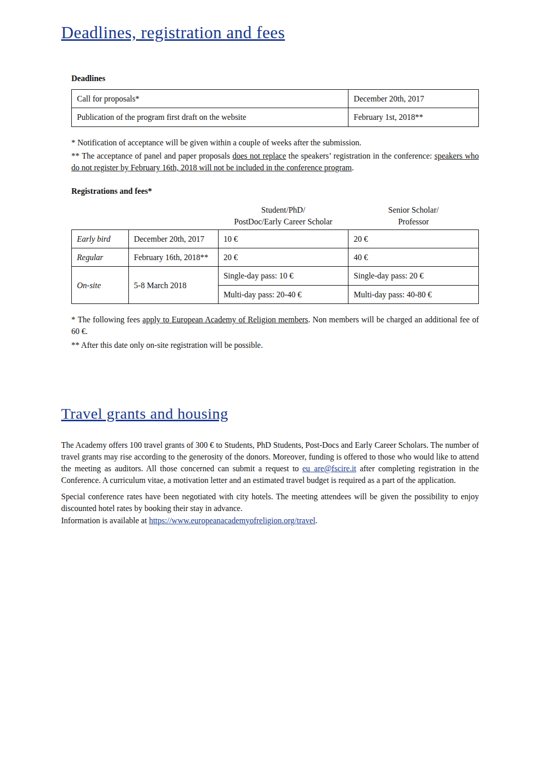Deadlines, registration and fees
Deadlines
| Call for proposals* | December 20th, 2017 |
| Publication of the program first draft on the website | February 1st, 2018** |
* Notification of acceptance will be given within a couple of weeks after the submission.
** The acceptance of panel and paper proposals does not replace the speakers’ registration in the conference: speakers who do not register by February 16th, 2018 will not be included in the conference program.
Registrations and fees*
| | | Student/PhD/ PostDoc/Early Career Scholar | Senior Scholar/ Professor |
| --- | --- | --- | --- |
| Early bird | December 20th, 2017 | 10 € | 20 € |
| Regular | February 16th, 2018** | 20 € | 40 € |
| On-site | 5-8 March 2018 | Single-day pass: 10 € | Single-day pass: 20 € |
| Multi-day pass: 20-40 € | Multi-day pass: 40-80 € |
* The following fees apply to European Academy of Religion members. Non members will be charged an additional fee of 60 €.
** After this date only on-site registration will be possible.
Travel grants and housing
The Academy offers 100 travel grants of 300 € to Students, PhD Students, Post-Docs and Early Career Scholars. The number of travel grants may rise according to the generosity of the donors. Moreover, funding is offered to those who would like to attend the meeting as auditors. All those concerned can submit a request to eu_are@fscire.it after completing registration in the Conference. A curriculum vitae, a motivation letter and an estimated travel budget is required as a part of the application.
Special conference rates have been negotiated with city hotels. The meeting attendees will be given the possibility to enjoy discounted hotel rates by booking their stay in advance.
Information is available at https://www.europeanacademyofreligion.org/travel.